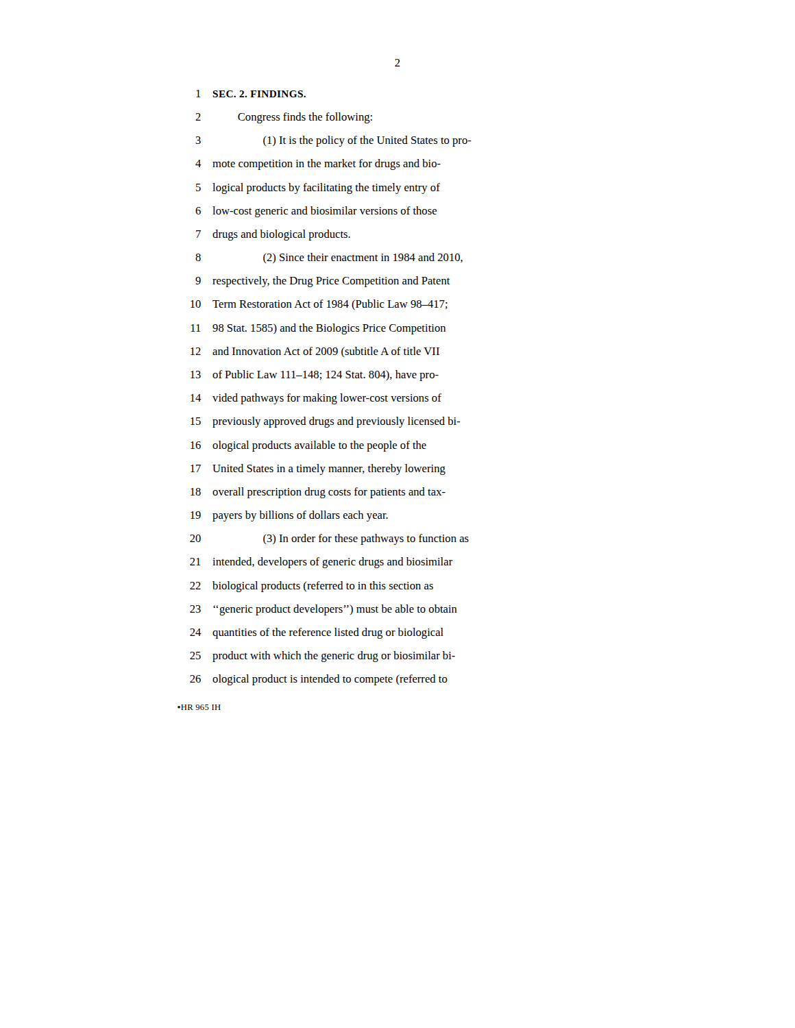2
SEC. 2. FINDINGS.
Congress finds the following:
(1) It is the policy of the United States to pro-
mote competition in the market for drugs and bio-
logical products by facilitating the timely entry of
low-cost generic and biosimilar versions of those
drugs and biological products.
(2) Since their enactment in 1984 and 2010,
respectively, the Drug Price Competition and Patent
Term Restoration Act of 1984 (Public Law 98–417;
98 Stat. 1585) and the Biologics Price Competition
and Innovation Act of 2009 (subtitle A of title VII
of Public Law 111–148; 124 Stat. 804), have pro-
vided pathways for making lower-cost versions of
previously approved drugs and previously licensed bi-
ological products available to the people of the
United States in a timely manner, thereby lowering
overall prescription drug costs for patients and tax-
payers by billions of dollars each year.
(3) In order for these pathways to function as
intended, developers of generic drugs and biosimilar
biological products (referred to in this section as
‘‘generic product developers’’) must be able to obtain
quantities of the reference listed drug or biological
product with which the generic drug or biosimilar bi-
ological product is intended to compete (referred to
•HR 965 IH